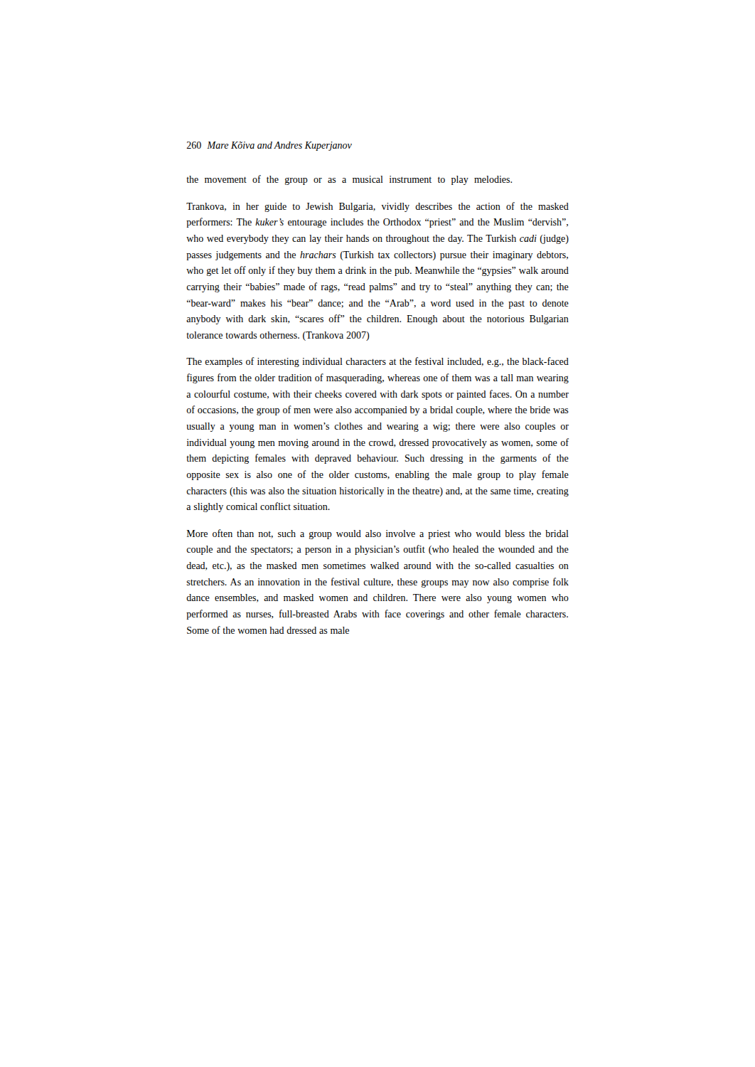260 Mare Kõiva and Andres Kuperjanov
the movement of the group or as a musical instrument to play melodies.
Trankova, in her guide to Jewish Bulgaria, vividly describes the action of the masked performers: The kuker’s entourage includes the Orthodox “priest” and the Muslim “dervish”, who wed everybody they can lay their hands on throughout the day. The Turkish cadi (judge) passes judgements and the hrachars (Turkish tax collectors) pursue their imaginary debtors, who get let off only if they buy them a drink in the pub. Meanwhile the “gypsies” walk around carrying their “babies” made of rags, “read palms” and try to “steal” anything they can; the “bear-ward” makes his “bear” dance; and the “Arab”, a word used in the past to denote anybody with dark skin, “scares off” the children. Enough about the notorious Bulgarian tolerance towards otherness. (Trankova 2007)
The examples of interesting individual characters at the festival included, e.g., the black-faced figures from the older tradition of masquerading, whereas one of them was a tall man wearing a colourful costume, with their cheeks covered with dark spots or painted faces. On a number of occasions, the group of men were also accompanied by a bridal couple, where the bride was usually a young man in women’s clothes and wearing a wig; there were also couples or individual young men moving around in the crowd, dressed provocatively as women, some of them depicting females with depraved behaviour. Such dressing in the garments of the opposite sex is also one of the older customs, enabling the male group to play female characters (this was also the situation historically in the theatre) and, at the same time, creating a slightly comical conflict situation.
More often than not, such a group would also involve a priest who would bless the bridal couple and the spectators; a person in a physician’s outfit (who healed the wounded and the dead, etc.), as the masked men sometimes walked around with the so-called casualties on stretchers. As an innovation in the festival culture, these groups may now also comprise folk dance ensembles, and masked women and children. There were also young women who performed as nurses, full-breasted Arabs with face coverings and other female characters. Some of the women had dressed as male